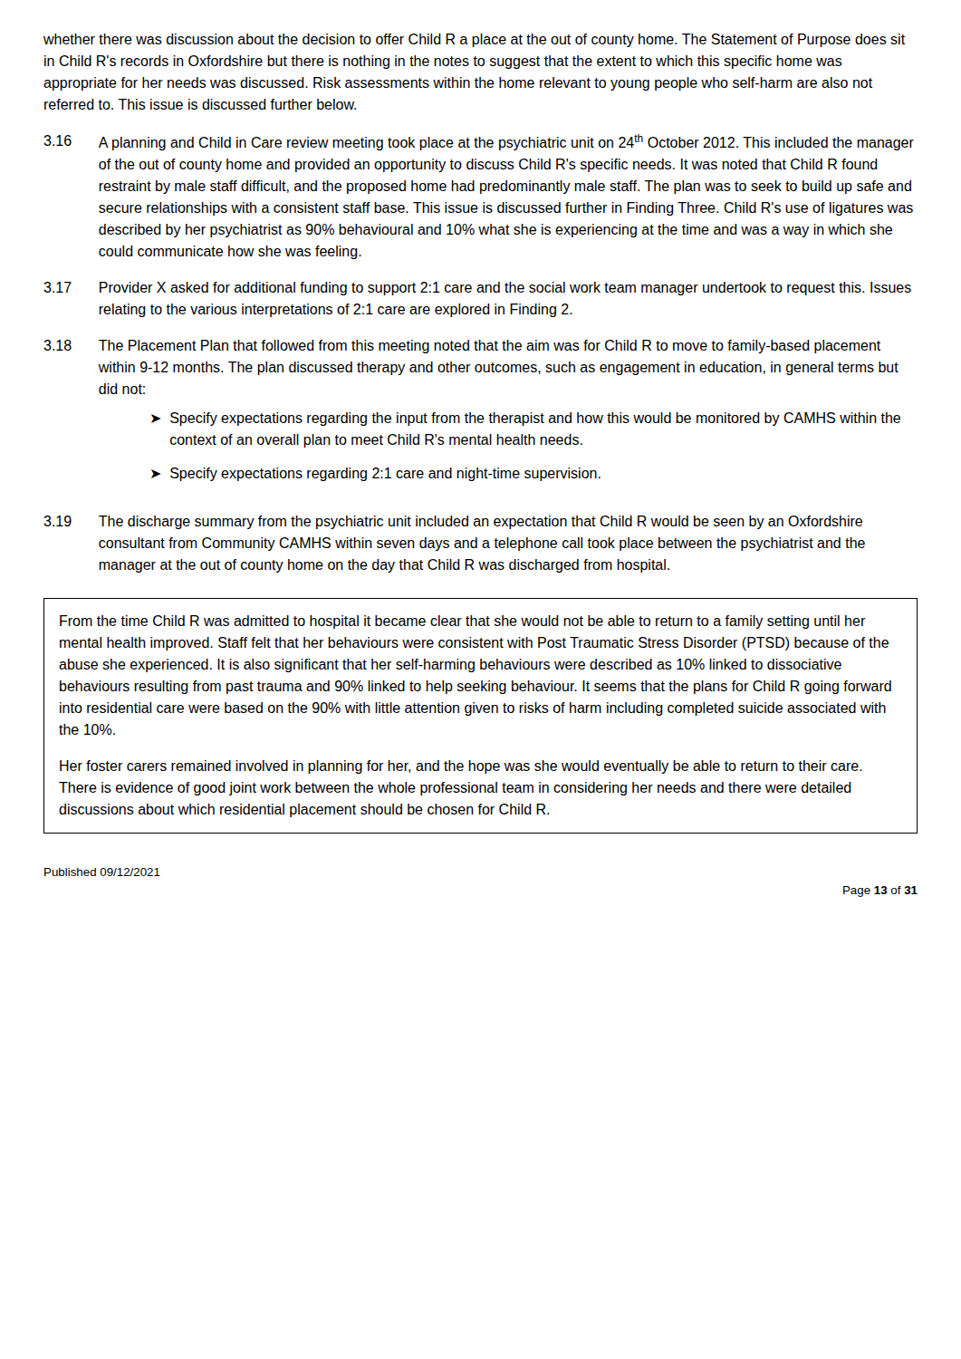whether there was discussion about the decision to offer Child R a place at the out of county home. The Statement of Purpose does sit in Child R's records in Oxfordshire but there is nothing in the notes to suggest that the extent to which this specific home was appropriate for her needs was discussed. Risk assessments within the home relevant to young people who self-harm are also not referred to. This issue is discussed further below.
3.16
A planning and Child in Care review meeting took place at the psychiatric unit on 24th October 2012. This included the manager of the out of county home and provided an opportunity to discuss Child R's specific needs. It was noted that Child R found restraint by male staff difficult, and the proposed home had predominantly male staff. The plan was to seek to build up safe and secure relationships with a consistent staff base. This issue is discussed further in Finding Three. Child R's use of ligatures was described by her psychiatrist as 90% behavioural and 10% what she is experiencing at the time and was a way in which she could communicate how she was feeling.
3.17
Provider X asked for additional funding to support 2:1 care and the social work team manager undertook to request this. Issues relating to the various interpretations of 2:1 care are explored in Finding 2.
3.18
The Placement Plan that followed from this meeting noted that the aim was for Child R to move to family-based placement within 9-12 months. The plan discussed therapy and other outcomes, such as engagement in education, in general terms but did not:
Specify expectations regarding the input from the therapist and how this would be monitored by CAMHS within the context of an overall plan to meet Child R's mental health needs.
Specify expectations regarding 2:1 care and night-time supervision.
3.19
The discharge summary from the psychiatric unit included an expectation that Child R would be seen by an Oxfordshire consultant from Community CAMHS within seven days and a telephone call took place between the psychiatrist and the manager at the out of county home on the day that Child R was discharged from hospital.
From the time Child R was admitted to hospital it became clear that she would not be able to return to a family setting until her mental health improved. Staff felt that her behaviours were consistent with Post Traumatic Stress Disorder (PTSD) because of the abuse she experienced. It is also significant that her self-harming behaviours were described as 10% linked to dissociative behaviours resulting from past trauma and 90% linked to help seeking behaviour. It seems that the plans for Child R going forward into residential care were based on the 90% with little attention given to risks of harm including completed suicide associated with the 10%.
Her foster carers remained involved in planning for her, and the hope was she would eventually be able to return to their care. There is evidence of good joint work between the whole professional team in considering her needs and there were detailed discussions about which residential placement should be chosen for Child R.
Published 09/12/2021
Page 13 of 31